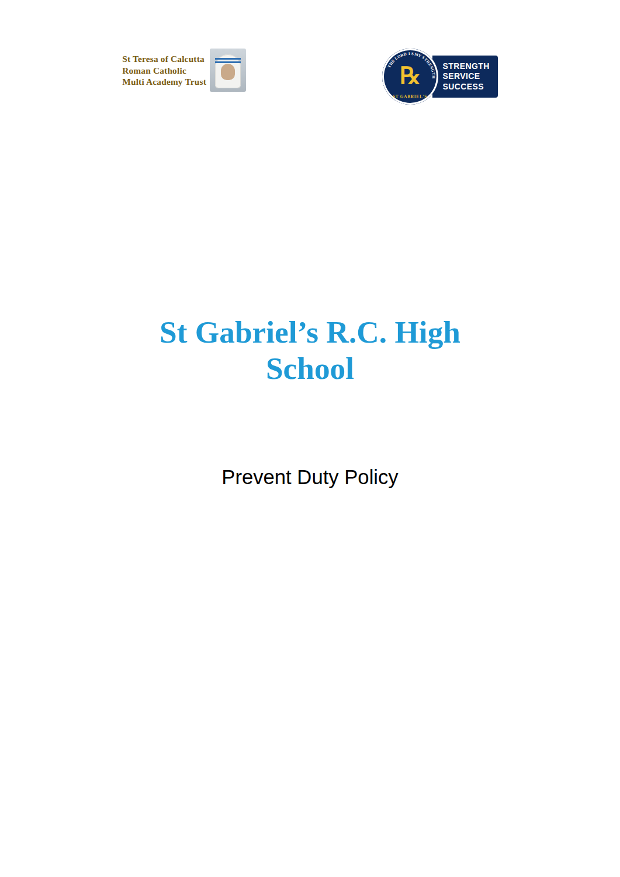St Teresa of Calcutta
Roman Catholic
Multi Academy Trust
T H E L O R D I S M Y S T R E N G T H
℞
ST GABRIEL'S
Strength
Service
Success
St Gabriel’s R.C. High School
Prevent Duty Policy